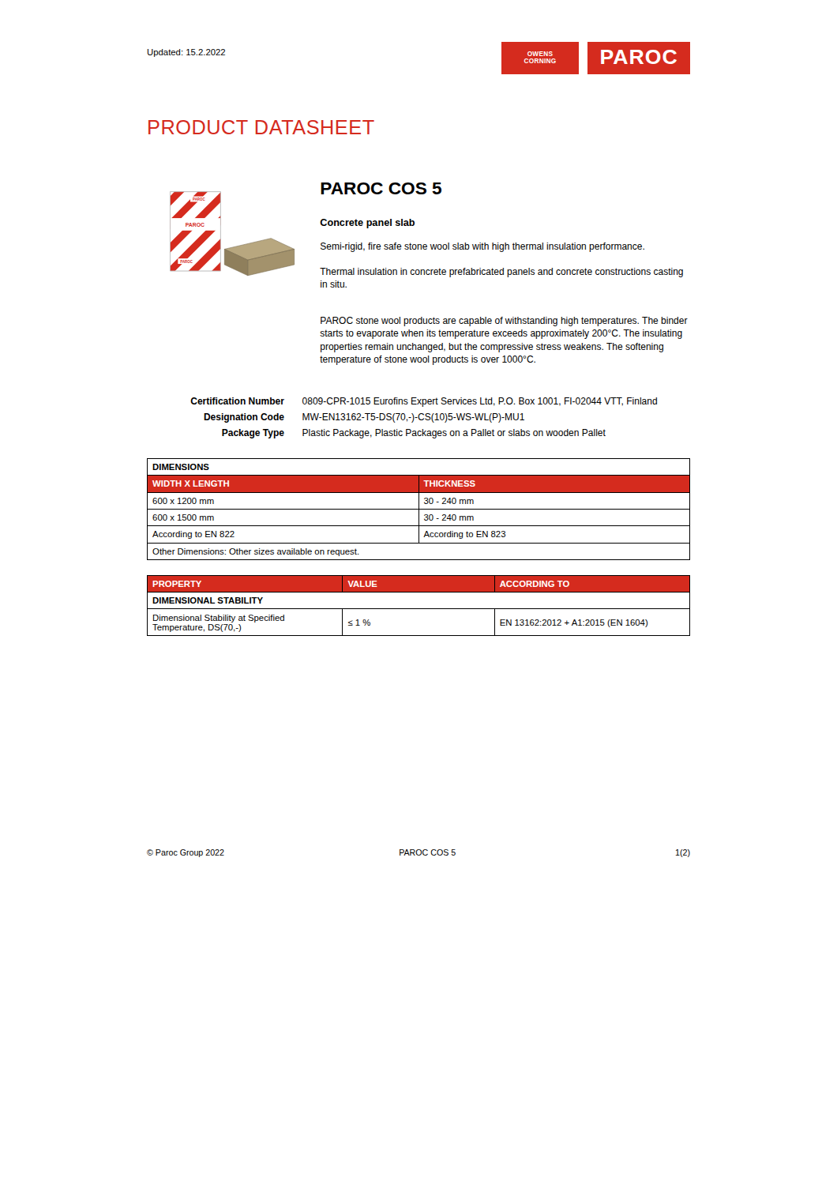Updated: 15.2.2022
OWENS CORNING
PAROC
PRODUCT DATASHEET
PAROC PAROC PAROC
PAROC COS 5
Concrete panel slab
Semi-rigid, fire safe stone wool slab with high thermal insulation performance.
Thermal insulation in concrete prefabricated panels and concrete constructions casting in situ.
PAROC stone wool products are capable of withstanding high temperatures. The binder starts to evaporate when its temperature exceeds approximately 200°C. The insulating properties remain unchanged, but the compressive stress weakens. The softening temperature of stone wool products is over 1000°C.
Certification Number
0809-CPR-1015 Eurofins Expert Services Ltd, P.O. Box 1001, FI-02044 VTT, Finland
Designation Code
MW-EN13162-T5-DS(70,-)-CS(10)5-WS-WL(P)-MU1
Package Type
Plastic Package, Plastic Packages on a Pallet or slabs on wooden Pallet
| DIMENSIONS |
| WIDTH X LENGTH | THICKNESS |
| 600 x 1200 mm | 30 - 240 mm |
| 600 x 1500 mm | 30 - 240 mm |
| According to EN 822 | According to EN 823 |
| Other Dimensions: Other sizes available on request. |
| PROPERTY | VALUE | ACCORDING TO |
| --- | --- | --- |
| DIMENSIONAL STABILITY |
| Dimensional Stability at Specified Temperature, DS(70,-) | ≤ 1 % | EN 13162:2012 + A1:2015 (EN 1604) |
© Paroc Group 2022
PAROC COS 5
1(2)